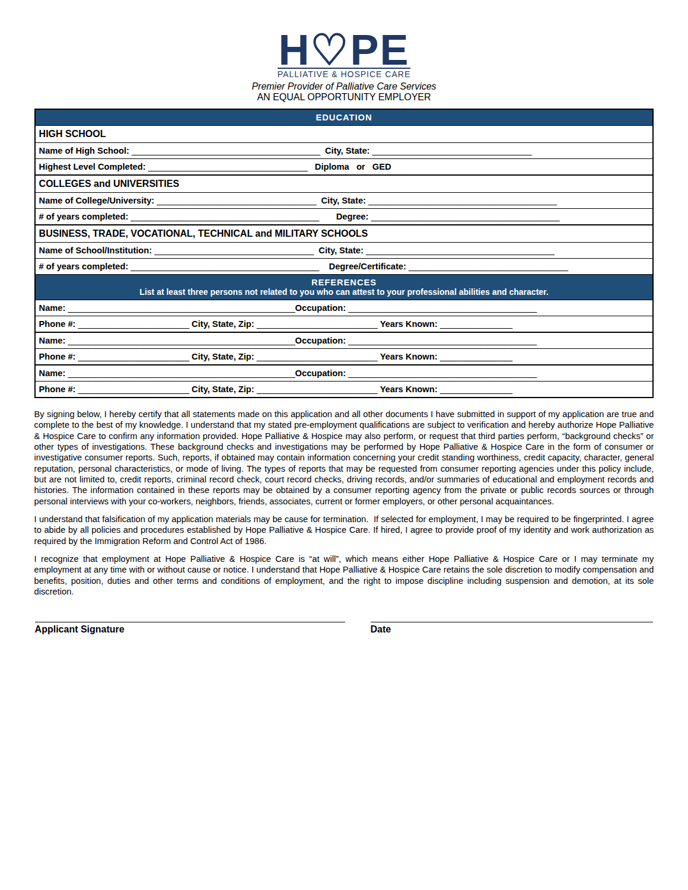H♡PE
PALLIATIVE & HOSPICE CARE
Premier Provider of Palliative Care Services
AN EQUAL OPPORTUNITY EMPLOYER
| EDUCATION |
| HIGH SCHOOL |
| Name of High School: _______________________________________ City, State: _________________________________ |
| Highest Level Completed: _________________________________ Diploma or GED |
| COLLEGES and UNIVERSITIES |
| Name of College/University: _________________________________ City, State: _______________________________________ |
| # of years completed: _______________________________________ Degree: _______________________________________ |
| BUSINESS, TRADE, VOCATIONAL, TECHNICAL and MILITARY SCHOOLS |
| Name of School/Institution: _________________________________ City, State: _______________________________________ |
| # of years completed: _______________________________________ Degree/Certificate: _________________________________ |
| REFERENCES List at least three persons not related to you who can attest to your professional abilities and character. |
| Name: _______________________________________________ Occupation: _______________________________________ |
| Phone #: _______________________ City, State, Zip: _________________________ Years Known: _______________ |
| Name: _______________________________________________ Occupation: _______________________________________ |
| Phone #: _______________________ City, State, Zip: _________________________ Years Known: _______________ |
| Name: _______________________________________________ Occupation: _______________________________________ |
| Phone #: _______________________ City, State, Zip: _________________________ Years Known: _______________ |
By signing below, I hereby certify that all statements made on this application and all other documents I have submitted in support of my application are true and complete to the best of my knowledge. I understand that my stated pre-employment qualifications are subject to verification and hereby authorize Hope Palliative & Hospice Care to confirm any information provided. Hope Palliative & Hospice may also perform, or request that third parties perform, “background checks” or other types of investigations. These background checks and investigations may be performed by Hope Palliative & Hospice Care in the form of consumer or investigative consumer reports. Such, reports, if obtained may contain information concerning your credit standing worthiness, credit capacity, character, general reputation, personal characteristics, or mode of living. The types of reports that may be requested from consumer reporting agencies under this policy include, but are not limited to, credit reports, criminal record check, court record checks, driving records, and/or summaries of educational and employment records and histories. The information contained in these reports may be obtained by a consumer reporting agency from the private or public records sources or through personal interviews with your co-workers, neighbors, friends, associates, current or former employers, or other personal acquaintances.
I understand that falsification of my application materials may be cause for termination. If selected for employment, I may be required to be fingerprinted. I agree to abide by all policies and procedures established by Hope Palliative & Hospice Care. If hired, I agree to provide proof of my identity and work authorization as required by the Immigration Reform and Control Act of 1986.
I recognize that employment at Hope Palliative & Hospice Care is “at will”, which means either Hope Palliative & Hospice Care or I may terminate my employment at any time with or without cause or notice. I understand that Hope Palliative & Hospice Care retains the sole discretion to modify compensation and benefits, position, duties and other terms and conditions of employment, and the right to impose discipline including suspension and demotion, at its sole discretion.
| Applicant Signature | Date |